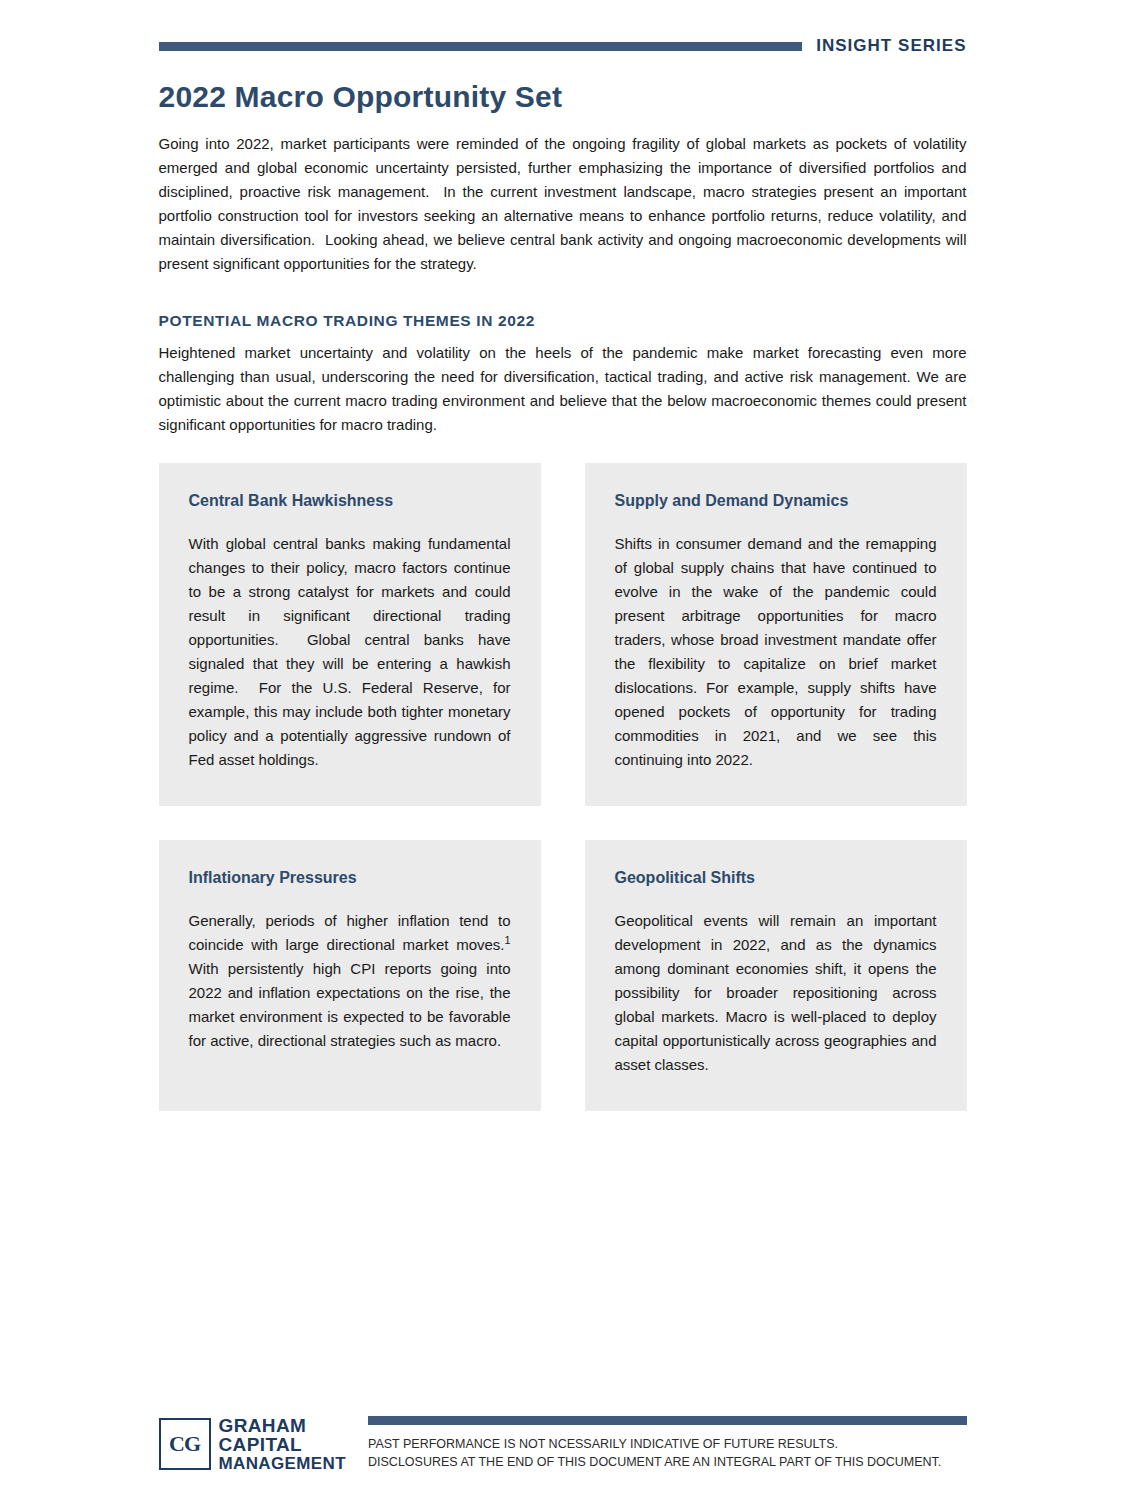INSIGHT SERIES
2022 Macro Opportunity Set
Going into 2022, market participants were reminded of the ongoing fragility of global markets as pockets of volatility emerged and global economic uncertainty persisted, further emphasizing the importance of diversified portfolios and disciplined, proactive risk management. In the current investment landscape, macro strategies present an important portfolio construction tool for investors seeking an alternative means to enhance portfolio returns, reduce volatility, and maintain diversification. Looking ahead, we believe central bank activity and ongoing macroeconomic developments will present significant opportunities for the strategy.
Potential Macro Trading Themes in 2022
Heightened market uncertainty and volatility on the heels of the pandemic make market forecasting even more challenging than usual, underscoring the need for diversification, tactical trading, and active risk management. We are optimistic about the current macro trading environment and believe that the below macroeconomic themes could present significant opportunities for macro trading.
Central Bank Hawkishness
With global central banks making fundamental changes to their policy, macro factors continue to be a strong catalyst for markets and could result in significant directional trading opportunities. Global central banks have signaled that they will be entering a hawkish regime. For the U.S. Federal Reserve, for example, this may include both tighter monetary policy and a potentially aggressive rundown of Fed asset holdings.
Supply and Demand Dynamics
Shifts in consumer demand and the remapping of global supply chains that have continued to evolve in the wake of the pandemic could present arbitrage opportunities for macro traders, whose broad investment mandate offer the flexibility to capitalize on brief market dislocations. For example, supply shifts have opened pockets of opportunity for trading commodities in 2021, and we see this continuing into 2022.
Inflationary Pressures
Generally, periods of higher inflation tend to coincide with large directional market moves.1 With persistently high CPI reports going into 2022 and inflation expectations on the rise, the market environment is expected to be favorable for active, directional strategies such as macro.
Geopolitical Shifts
Geopolitical events will remain an important development in 2022, and as the dynamics among dominant economies shift, it opens the possibility for broader repositioning across global markets. Macro is well-placed to deploy capital opportunistically across geographies and asset classes.
CG
Graham Capital Management
PAST PERFORMANCE IS NOT NCESSARILY INDICATIVE OF FUTURE RESULTS.
DISCLOSURES AT THE END OF THIS DOCUMENT ARE AN INTEGRAL PART OF THIS DOCUMENT.